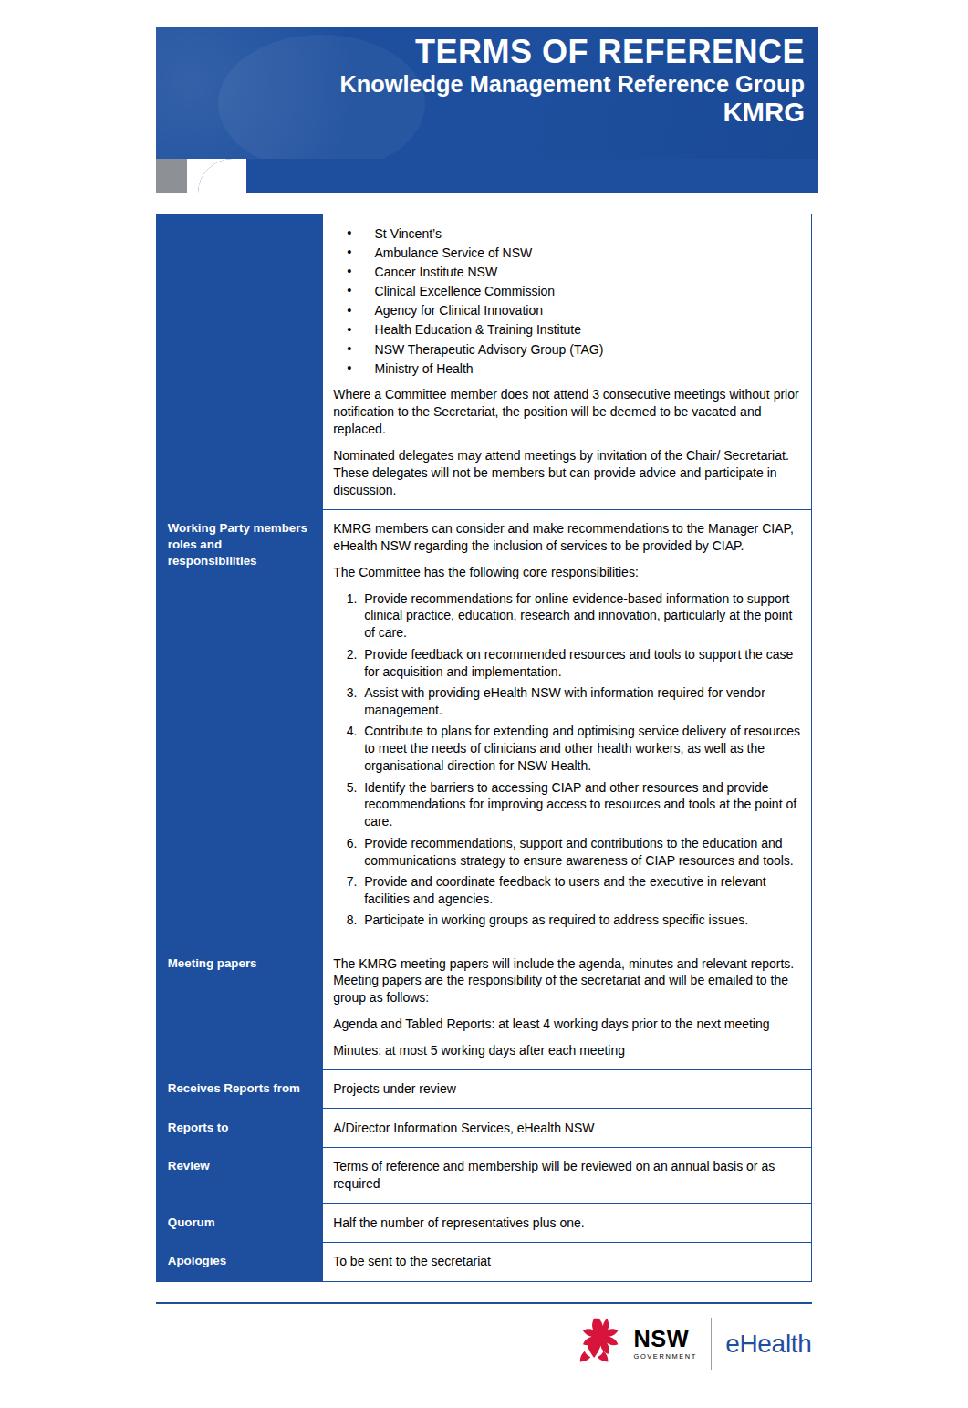TERMS OF REFERENCE
Knowledge Management Reference Group
KMRG
| | St Vincent’s Ambulance Service of NSW Cancer Institute NSW Clinical Excellence Commission Agency for Clinical Innovation Health Education & Training Institute NSW Therapeutic Advisory Group (TAG) Ministry of Health Where a Committee member does not attend 3 consecutive meetings without prior notification to the Secretariat, the position will be deemed to be vacated and replaced. Nominated delegates may attend meetings by invitation of the Chair/ Secretariat. These delegates will not be members but can provide advice and participate in discussion. |
| Working Party members roles and responsibilities | KMRG members can consider and make recommendations to the Manager CIAP, eHealth NSW regarding the inclusion of services to be provided by CIAP. The Committee has the following core responsibilities: Provide recommendations for online evidence-based information to support clinical practice, education, research and innovation, particularly at the point of care. Provide feedback on recommended resources and tools to support the case for acquisition and implementation. Assist with providing eHealth NSW with information required for vendor management. Contribute to plans for extending and optimising service delivery of resources to meet the needs of clinicians and other health workers, as well as the organisational direction for NSW Health. Identify the barriers to accessing CIAP and other resources and provide recommendations for improving access to resources and tools at the point of care. Provide recommendations, support and contributions to the education and communications strategy to ensure awareness of CIAP resources and tools. Provide and coordinate feedback to users and the executive in relevant facilities and agencies. Participate in working groups as required to address specific issues. |
| Meeting papers | The KMRG meeting papers will include the agenda, minutes and relevant reports. Meeting papers are the responsibility of the secretariat and will be emailed to the group as follows: Agenda and Tabled Reports: at least 4 working days prior to the next meeting Minutes: at most 5 working days after each meeting |
| Receives Reports from | Projects under review |
| Reports to | A/Director Information Services, eHealth NSW |
| Review | Terms of reference and membership will be reviewed on an annual basis or as required |
| Quorum | Half the number of representatives plus one. |
| Apologies | To be sent to the secretariat |
NSW
GOVERNMENT
eHealth